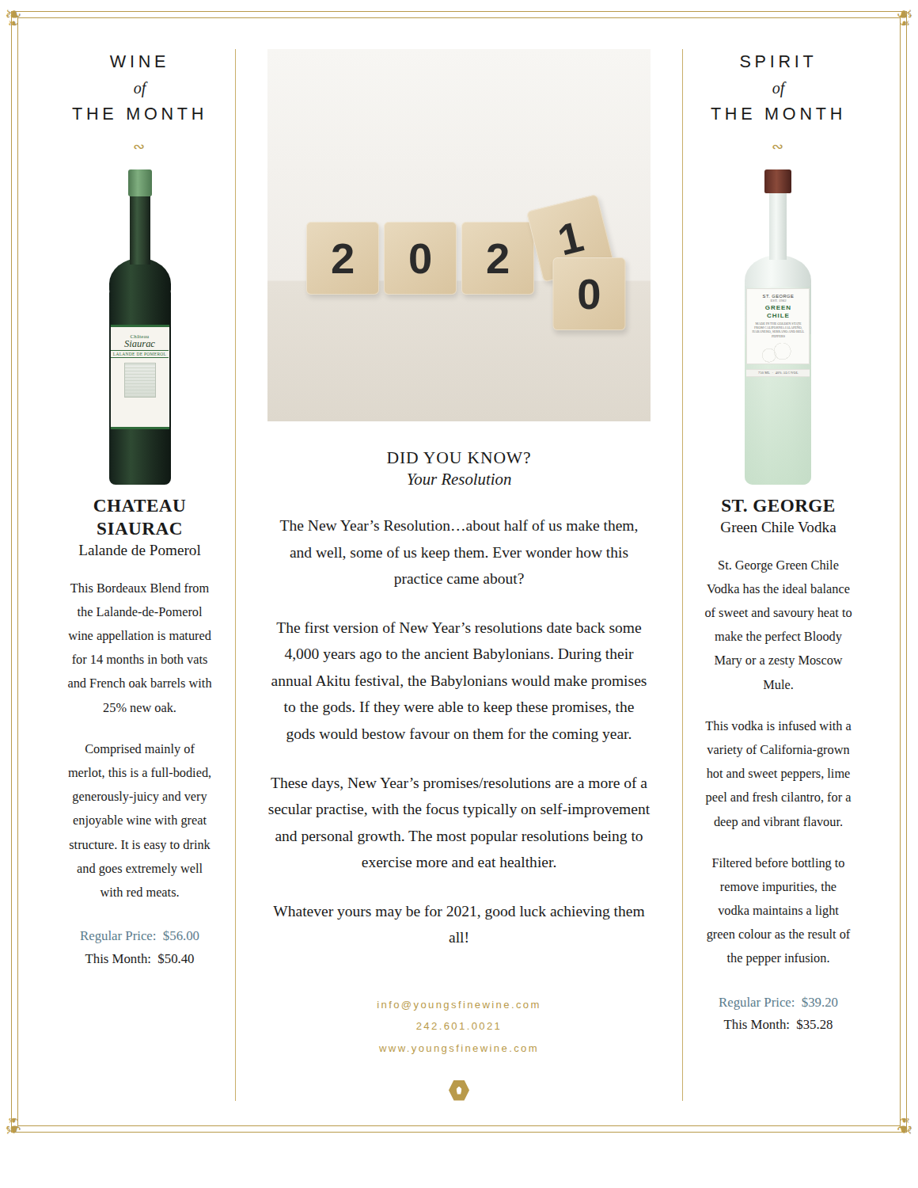❧❧
❧❧
❧❧
❧❧
Wineof The Month
∾
Château
Siaurac
LALANDE DE POMEROL
CHATEAU
SIAURAC
Lalande de Pomerol
This Bordeaux Blend from the Lalande-de-Pomerol wine appellation is matured for 14 months in both vats and French oak barrels with 25% new oak.
Comprised mainly of merlot, this is a full-bodied, generously-juicy and very enjoyable wine with great structure. It is easy to drink and goes extremely well with red meats.
Regular Price: $56.00
This Month: $50.40
2
0
2
1
0
DID YOU KNOW?
Your Resolution
The New Year’s Resolution…about half of us make them, and well, some of us keep them. Ever wonder how this practice came about?
The first version of New Year’s resolutions date back some 4,000 years ago to the ancient Babylonians. During their annual Akitu festival, the Babylonians would make promises to the gods. If they were able to keep these promises, the gods would bestow favour on them for the coming year.
These days, New Year’s promises/resolutions are a more of a secular practise, with the focus typically on self-improvement and personal growth. The most popular resolutions being to exercise more and eat healthier.
Whatever yours may be for 2021, good luck achieving them all!
info@youngsfinewine.com
242.601.0021
www.youngsfinewine.com
Spiritof The Month
∾
ST. GEORGE
EST. 1982
GREEN
CHILE
MADE IN THE GOLDEN STATE FROM CALIFORNIA JALAPEÑO, HABANERO, SERRANO AND BELL PEPPERS
750 ML · 40% ALC/VOL
ST. GEORGE
Green Chile Vodka
St. George Green Chile Vodka has the ideal balance of sweet and savoury heat to make the perfect Bloody Mary or a zesty Moscow Mule.
This vodka is infused with a variety of California-grown hot and sweet peppers, lime peel and fresh cilantro, for a deep and vibrant flavour.
Filtered before bottling to remove impurities, the vodka maintains a light green colour as the result of the pepper infusion.
Regular Price: $39.20
This Month: $35.28